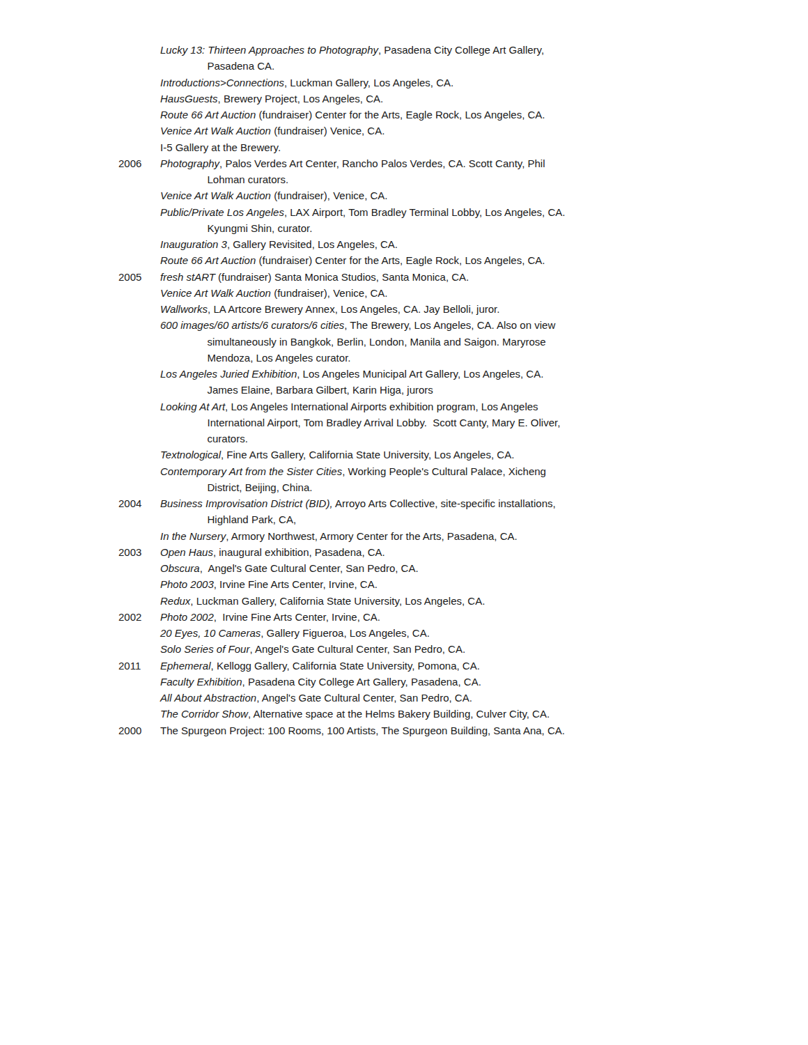Lucky 13: Thirteen Approaches to Photography, Pasadena City College Art Gallery,Pasadena CA.
Introductions>Connections, Luckman Gallery, Los Angeles, CA.
HausGuests, Brewery Project, Los Angeles, CA.
Route 66 Art Auction (fundraiser) Center for the Arts, Eagle Rock, Los Angeles, CA.
Venice Art Walk Auction (fundraiser) Venice, CA.
I-5 Gallery at the Brewery.
2006
Photography, Palos Verdes Art Center, Rancho Palos Verdes, CA. Scott Canty, PhilLohman curators.
Venice Art Walk Auction (fundraiser), Venice, CA.
Public/Private Los Angeles, LAX Airport, Tom Bradley Terminal Lobby, Los Angeles, CA.Kyungmi Shin, curator.
Inauguration 3, Gallery Revisited, Los Angeles, CA.
Route 66 Art Auction (fundraiser) Center for the Arts, Eagle Rock, Los Angeles, CA.
2005
fresh stART (fundraiser) Santa Monica Studios, Santa Monica, CA.
Venice Art Walk Auction (fundraiser), Venice, CA.
Wallworks, LA Artcore Brewery Annex, Los Angeles, CA. Jay Belloli, juror.
600 images/60 artists/6 curators/6 cities, The Brewery, Los Angeles, CA. Also on viewsimultaneously in Bangkok, Berlin, London, Manila and Saigon. Maryrose Mendoza, Los Angeles curator.
Los Angeles Juried Exhibition, Los Angeles Municipal Art Gallery, Los Angeles, CA.James Elaine, Barbara Gilbert, Karin Higa, jurors
Looking At Art, Los Angeles International Airports exhibition program, Los AngelesInternational Airport, Tom Bradley Arrival Lobby. Scott Canty, Mary E. Oliver, curators.
Textnological, Fine Arts Gallery, California State University, Los Angeles, CA.
Contemporary Art from the Sister Cities, Working People's Cultural Palace, XichengDistrict, Beijing, China.
2004
Business Improvisation District (BID), Arroyo Arts Collective, site-specific installations,Highland Park, CA,
In the Nursery, Armory Northwest, Armory Center for the Arts, Pasadena, CA.
2003
Open Haus, inaugural exhibition, Pasadena, CA.
Obscura, Angel's Gate Cultural Center, San Pedro, CA.
Photo 2003, Irvine Fine Arts Center, Irvine, CA.
Redux, Luckman Gallery, California State University, Los Angeles, CA.
2002
Photo 2002, Irvine Fine Arts Center, Irvine, CA.
20 Eyes, 10 Cameras, Gallery Figueroa, Los Angeles, CA.
Solo Series of Four, Angel's Gate Cultural Center, San Pedro, CA.
2011
Ephemeral, Kellogg Gallery, California State University, Pomona, CA.
Faculty Exhibition, Pasadena City College Art Gallery, Pasadena, CA.
All About Abstraction, Angel's Gate Cultural Center, San Pedro, CA.
The Corridor Show, Alternative space at the Helms Bakery Building, Culver City, CA.
2000
The Spurgeon Project: 100 Rooms, 100 Artists, The Spurgeon Building, Santa Ana, CA.